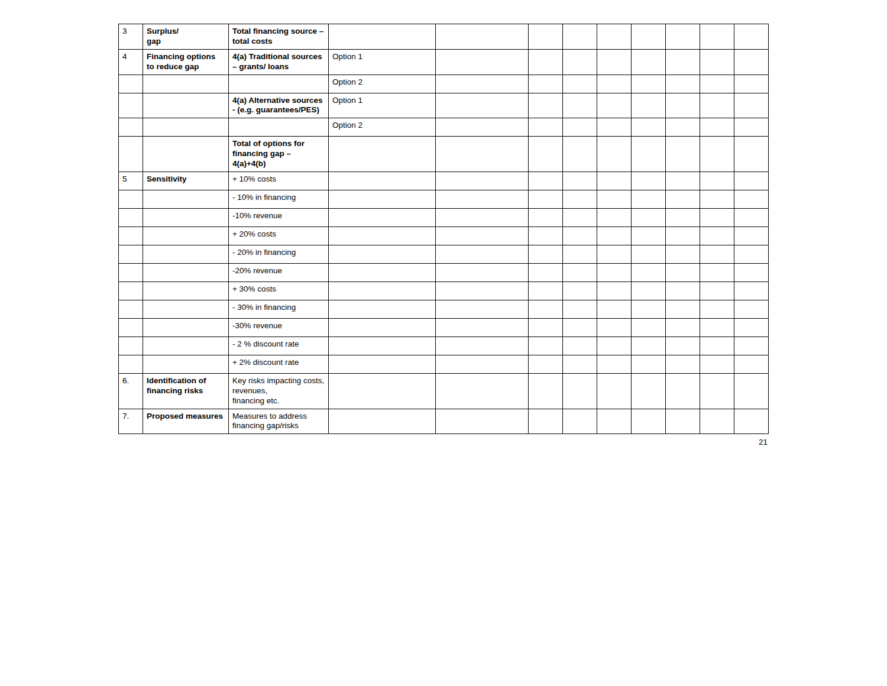| 3 | Surplus/ gap | Total financing source – total costs | | | | | | | | | |
| 4 | Financing options to reduce gap | 4(a) Traditional sources – grants/ loans | Option 1 | | | | | | | | |
| | | | Option 2 | | | | | | | | |
| | | 4(a) Alternative sources - (e.g. guarantees/PES) | Option 1 | | | | | | | | |
| | | | Option 2 | | | | | | | | |
| | | Total of options for financing gap – 4(a)+4(b) | | | | | | | | | |
| 5 | Sensitivity | + 10% costs | | | | | | | | | |
| | | - 10% in financing | | | | | | | | | |
| | | -10% revenue | | | | | | | | | |
| | | + 20% costs | | | | | | | | | |
| | | - 20% in financing | | | | | | | | | |
| | | -20% revenue | | | | | | | | | |
| | | + 30% costs | | | | | | | | | |
| | | - 30% in financing | | | | | | | | | |
| | | -30% revenue | | | | | | | | | |
| | | - 2 % discount rate | | | | | | | | | |
| | | + 2% discount rate | | | | | | | | | |
| 6. | Identification of financing risks | Key risks impacting costs, revenues, financing etc. | | | | | | | | | |
| 7. | Proposed measures | Measures to address financing gap/risks | | | | | | | | | |
21